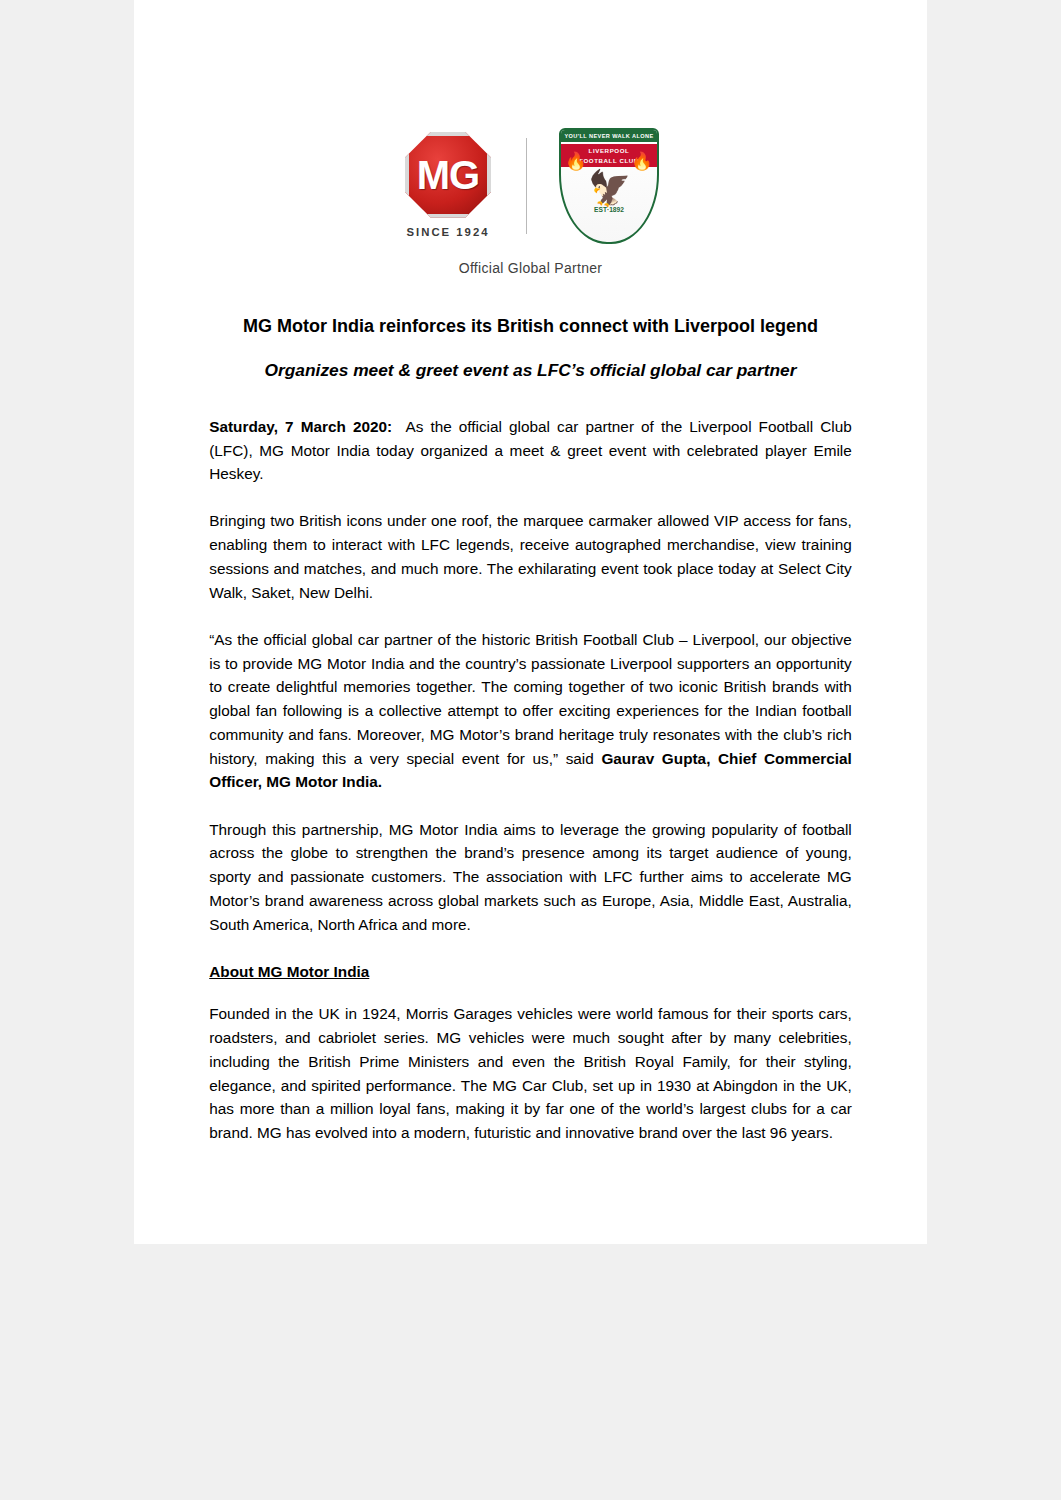MG
SINCE 1924
YOU'LL NEVER WALK ALONE
LIVERPOOL
FOOTBALL CLUB
🦅
🔥🔥
EST·1892
Official Global Partner
MG Motor India reinforces its British connect with Liverpool legend
Organizes meet & greet event as LFC’s official global car partner
Saturday, 7 March 2020: As the official global car partner of the Liverpool Football Club (LFC), MG Motor India today organized a meet & greet event with celebrated player Emile Heskey.
Bringing two British icons under one roof, the marquee carmaker allowed VIP access for fans, enabling them to interact with LFC legends, receive autographed merchandise, view training sessions and matches, and much more. The exhilarating event took place today at Select City Walk, Saket, New Delhi.
“As the official global car partner of the historic British Football Club – Liverpool, our objective is to provide MG Motor India and the country’s passionate Liverpool supporters an opportunity to create delightful memories together. The coming together of two iconic British brands with global fan following is a collective attempt to offer exciting experiences for the Indian football community and fans. Moreover, MG Motor’s brand heritage truly resonates with the club’s rich history, making this a very special event for us,” said Gaurav Gupta, Chief Commercial Officer, MG Motor India.
Through this partnership, MG Motor India aims to leverage the growing popularity of football across the globe to strengthen the brand’s presence among its target audience of young, sporty and passionate customers. The association with LFC further aims to accelerate MG Motor’s brand awareness across global markets such as Europe, Asia, Middle East, Australia, South America, North Africa and more.
About MG Motor India
Founded in the UK in 1924, Morris Garages vehicles were world famous for their sports cars, roadsters, and cabriolet series. MG vehicles were much sought after by many celebrities, including the British Prime Ministers and even the British Royal Family, for their styling, elegance, and spirited performance. The MG Car Club, set up in 1930 at Abingdon in the UK, has more than a million loyal fans, making it by far one of the world’s largest clubs for a car brand. MG has evolved into a modern, futuristic and innovative brand over the last 96 years.